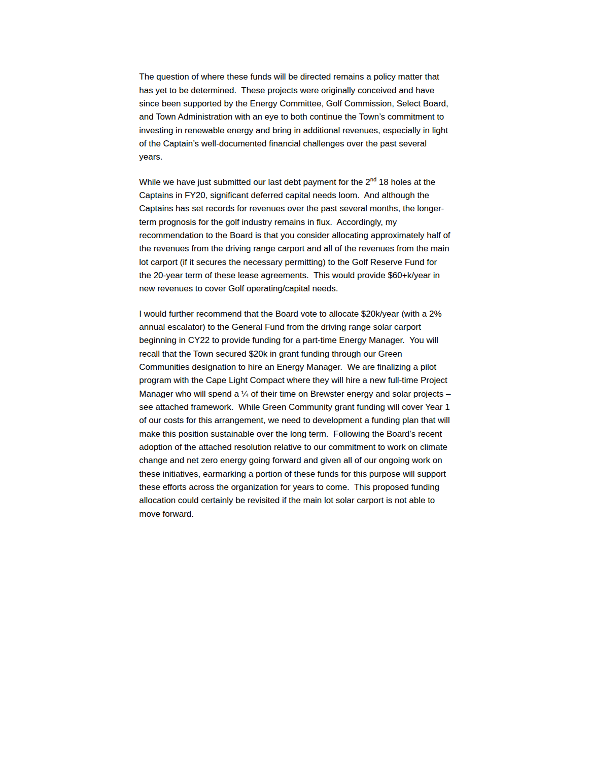The question of where these funds will be directed remains a policy matter that has yet to be determined. These projects were originally conceived and have since been supported by the Energy Committee, Golf Commission, Select Board, and Town Administration with an eye to both continue the Town’s commitment to investing in renewable energy and bring in additional revenues, especially in light of the Captain’s well-documented financial challenges over the past several years.
While we have just submitted our last debt payment for the 2nd 18 holes at the Captains in FY20, significant deferred capital needs loom. And although the Captains has set records for revenues over the past several months, the longer-term prognosis for the golf industry remains in flux. Accordingly, my recommendation to the Board is that you consider allocating approximately half of the revenues from the driving range carport and all of the revenues from the main lot carport (if it secures the necessary permitting) to the Golf Reserve Fund for the 20-year term of these lease agreements. This would provide $60+k/year in new revenues to cover Golf operating/capital needs.
I would further recommend that the Board vote to allocate $20k/year (with a 2% annual escalator) to the General Fund from the driving range solar carport beginning in CY22 to provide funding for a part-time Energy Manager. You will recall that the Town secured $20k in grant funding through our Green Communities designation to hire an Energy Manager. We are finalizing a pilot program with the Cape Light Compact where they will hire a new full-time Project Manager who will spend a ¼ of their time on Brewster energy and solar projects – see attached framework. While Green Community grant funding will cover Year 1 of our costs for this arrangement, we need to development a funding plan that will make this position sustainable over the long term. Following the Board’s recent adoption of the attached resolution relative to our commitment to work on climate change and net zero energy going forward and given all of our ongoing work on these initiatives, earmarking a portion of these funds for this purpose will support these efforts across the organization for years to come. This proposed funding allocation could certainly be revisited if the main lot solar carport is not able to move forward.